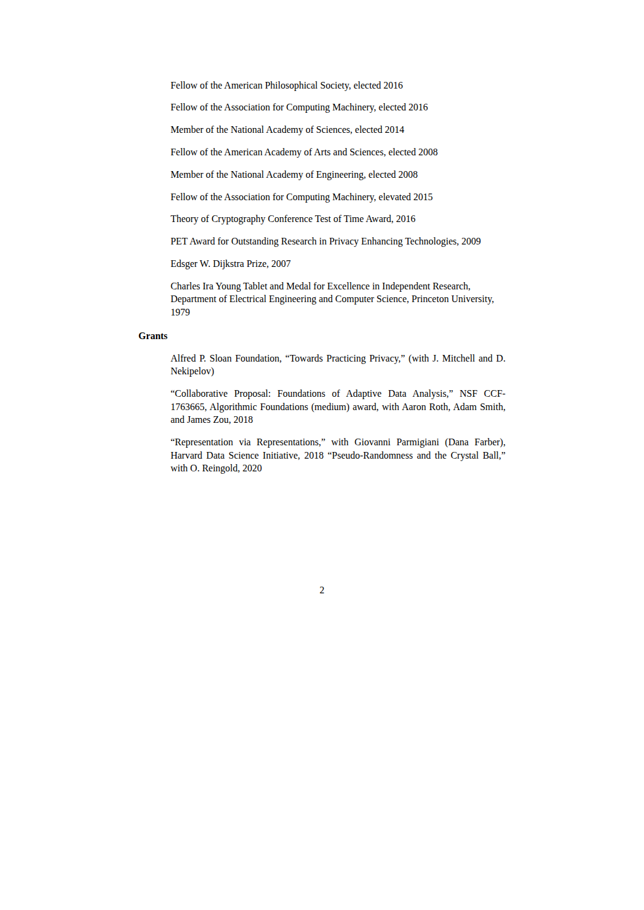Fellow of the American Philosophical Society, elected 2016
Fellow of the Association for Computing Machinery, elected 2016
Member of the National Academy of Sciences, elected 2014
Fellow of the American Academy of Arts and Sciences, elected 2008
Member of the National Academy of Engineering, elected 2008
Fellow of the Association for Computing Machinery, elevated 2015
Theory of Cryptography Conference Test of Time Award, 2016
PET Award for Outstanding Research in Privacy Enhancing Technologies, 2009
Edsger W. Dijkstra Prize, 2007
Charles Ira Young Tablet and Medal for Excellence in Independent Research, Department of Electrical Engineering and Computer Science, Princeton University, 1979
Grants
Alfred P. Sloan Foundation, “Towards Practicing Privacy,” (with J. Mitchell and D. Nekipelov)
“Collaborative Proposal: Foundations of Adaptive Data Analysis,” NSF CCF-1763665, Algorithmic Foundations (medium) award, with Aaron Roth, Adam Smith, and James Zou, 2018
“Representation via Representations,” with Giovanni Parmigiani (Dana Farber), Harvard Data Science Initiative, 2018 “Pseudo-Randomness and the Crystal Ball,” with O. Reingold, 2020
2